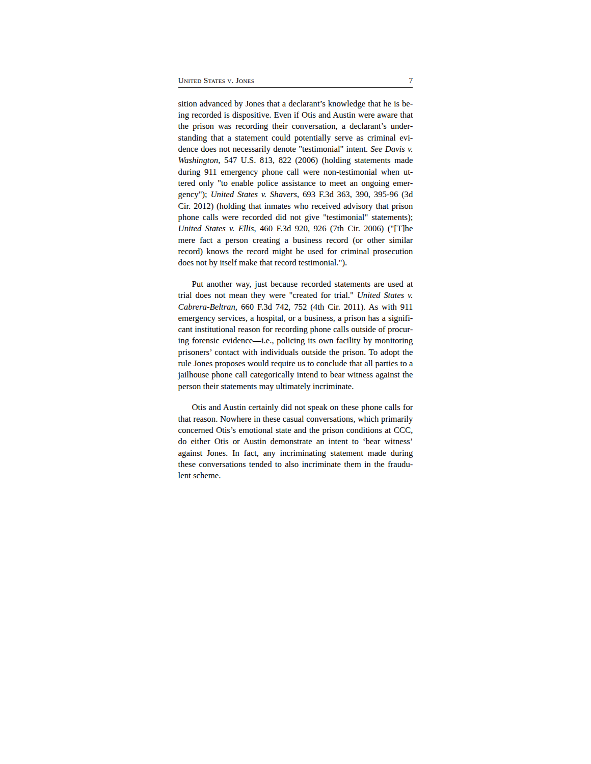United States v. Jones 7
sition advanced by Jones that a declarant’s knowledge that he is being recorded is dispositive. Even if Otis and Austin were aware that the prison was recording their conversation, a declarant’s understanding that a statement could potentially serve as criminal evidence does not necessarily denote "testimonial" intent. See Davis v. Washington, 547 U.S. 813, 822 (2006) (holding statements made during 911 emergency phone call were non-testimonial when uttered only "to enable police assistance to meet an ongoing emergency"); United States v. Shavers, 693 F.3d 363, 390, 395-96 (3d Cir. 2012) (holding that inmates who received advisory that prison phone calls were recorded did not give "testimonial" statements); United States v. Ellis, 460 F.3d 920, 926 (7th Cir. 2006) ("[T]he mere fact a person creating a business record (or other similar record) knows the record might be used for criminal prosecution does not by itself make that record testimonial.").
Put another way, just because recorded statements are used at trial does not mean they were "created for trial." United States v. Cabrera-Beltran, 660 F.3d 742, 752 (4th Cir. 2011). As with 911 emergency services, a hospital, or a business, a prison has a significant institutional reason for recording phone calls outside of procuring forensic evidence—i.e., policing its own facility by monitoring prisoners’ contact with individuals outside the prison. To adopt the rule Jones proposes would require us to conclude that all parties to a jailhouse phone call categorically intend to bear witness against the person their statements may ultimately incriminate.
Otis and Austin certainly did not speak on these phone calls for that reason. Nowhere in these casual conversations, which primarily concerned Otis’s emotional state and the prison conditions at CCC, do either Otis or Austin demonstrate an intent to ‘bear witness’ against Jones. In fact, any incriminating statement made during these conversations tended to also incriminate them in the fraudulent scheme.